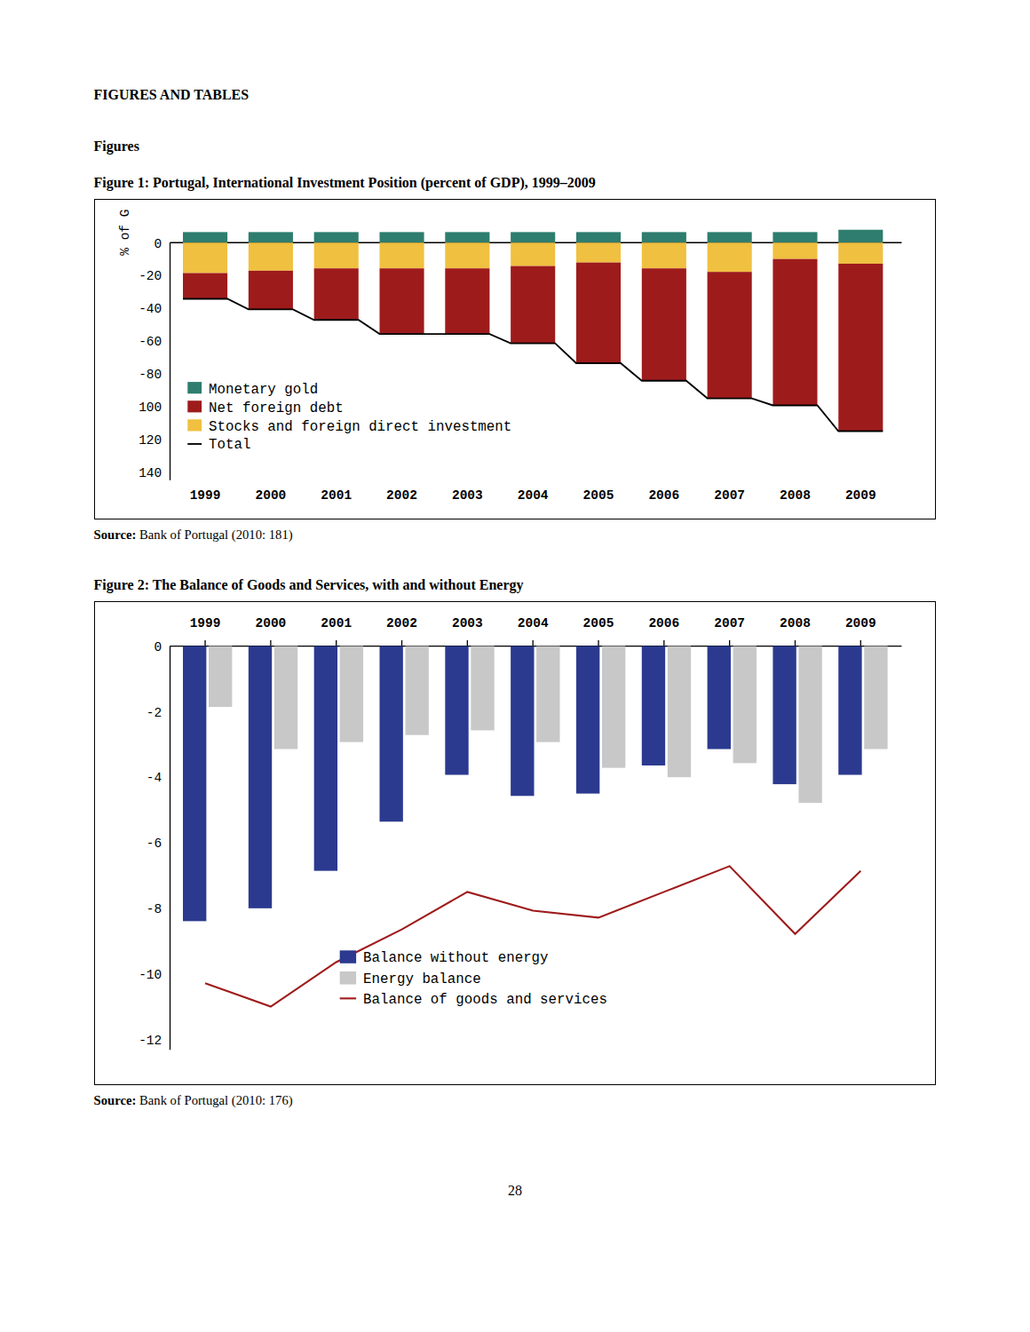FIGURES AND TABLES
Figures
Figure 1: Portugal, International Investment Position (percent of GDP), 1999–2009
% of GDP 0 -20 -40 -60 -80 100 120 140 Monetary gold Net foreign debt Stocks and foreign direct investment Total 1999 2000 2001 2002 2003 2004 2005 2006 2007 2008 2009
Source: Bank of Portugal (2010: 181)
Figure 2: The Balance of Goods and Services, with and without Energy
1999 2000 2001 2002 2003 2004 2005 2006 2007 2008 2009 0 -2 -4 -6 -8 -10 -12 Balance without energy Energy balance Balance of goods and services
Source: Bank of Portugal (2010: 176)
28